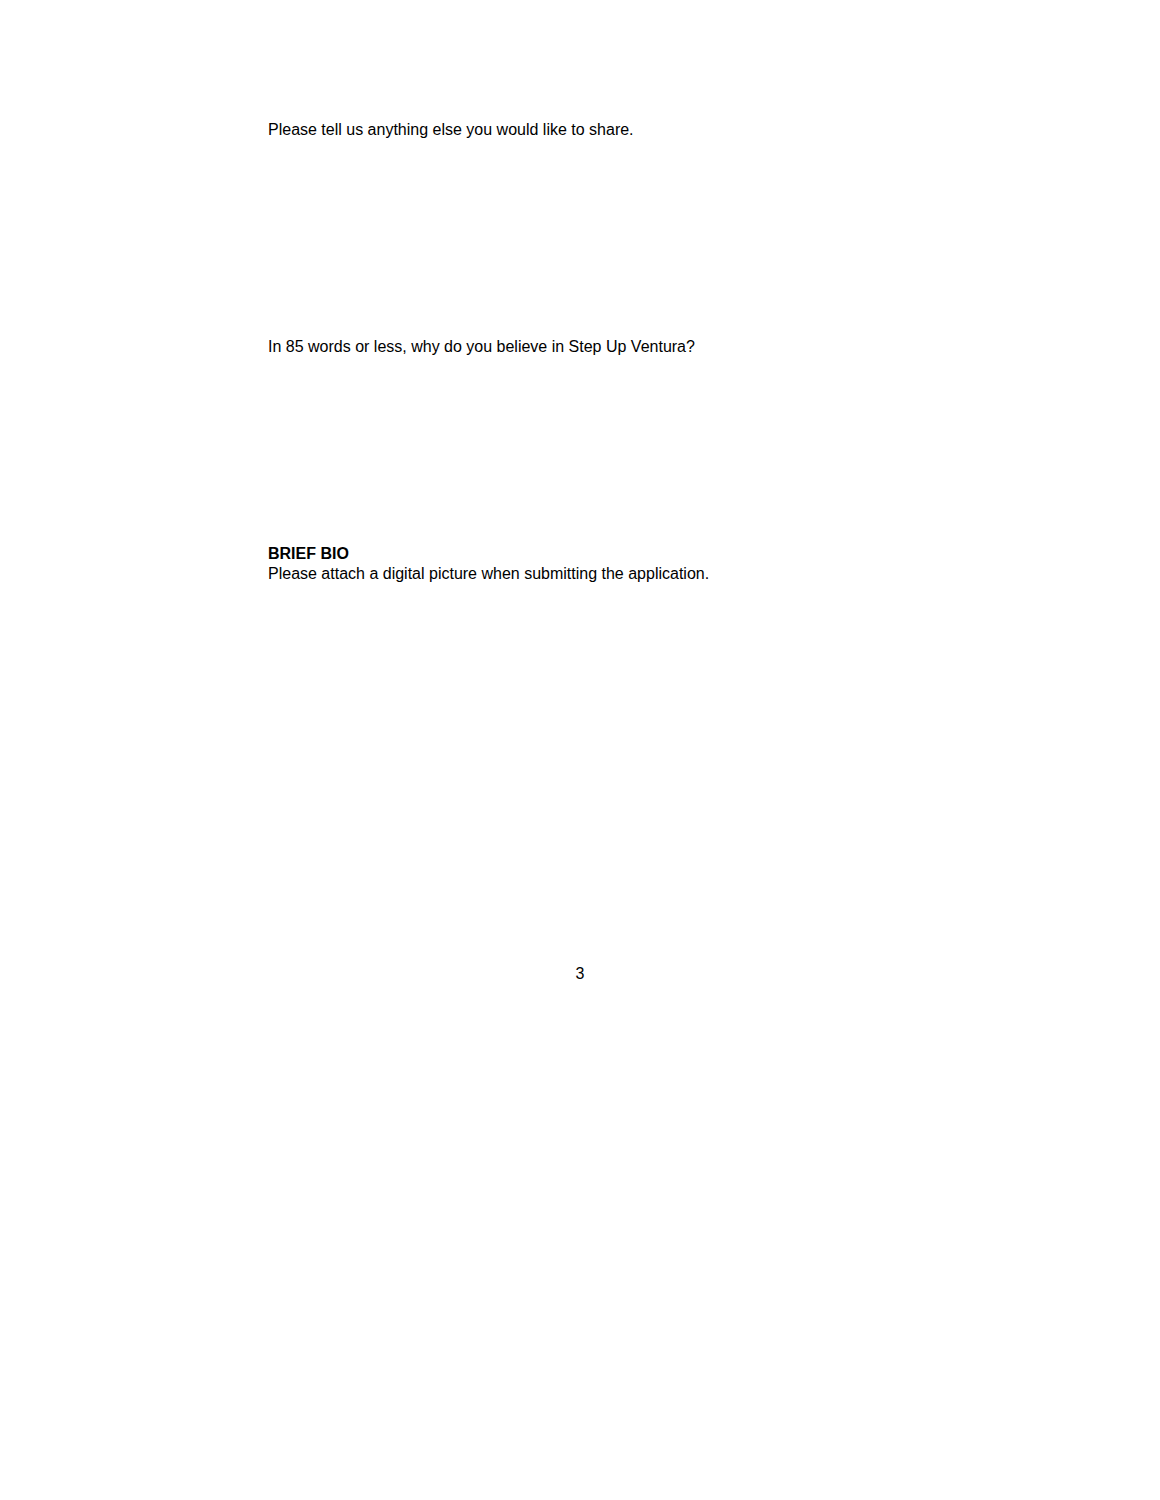Please tell us anything else you would like to share.
In 85 words or less, why do you believe in Step Up Ventura?
BRIEF BIO
Please attach a digital picture when submitting the application.
3